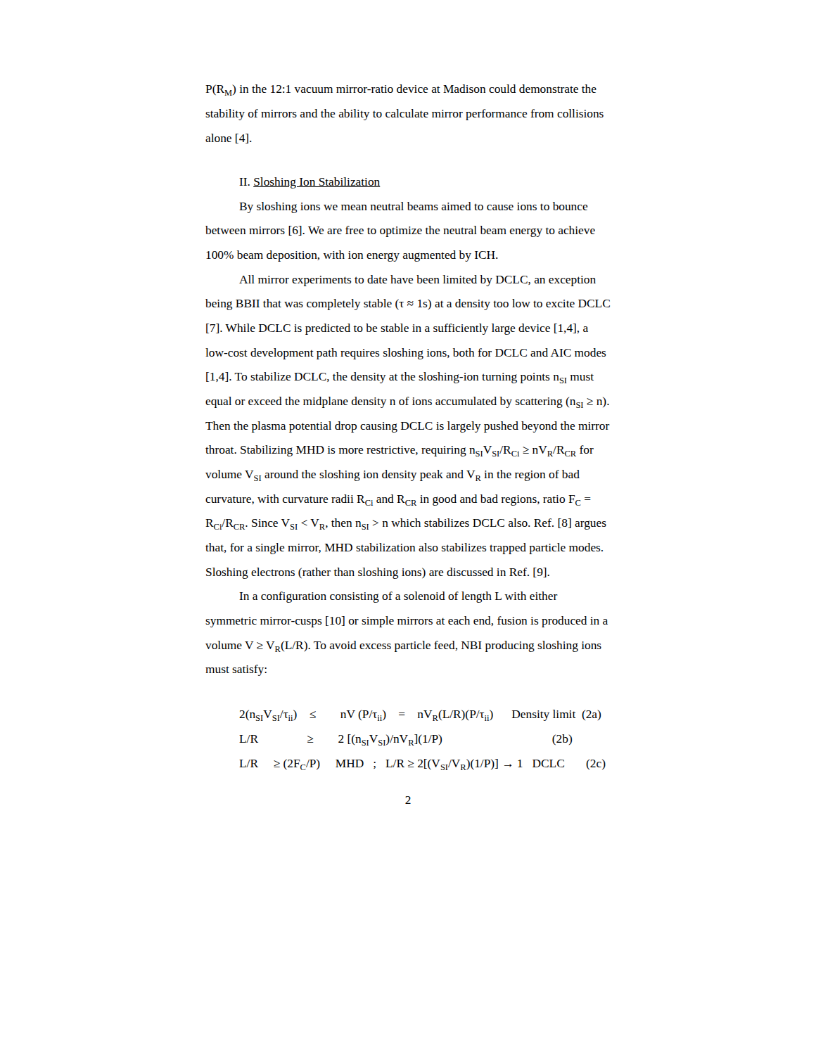P(RM) in the 12:1 vacuum mirror-ratio device at Madison could demonstrate the stability of mirrors and the ability to calculate mirror performance from collisions alone [4].
II. Sloshing Ion Stabilization
By sloshing ions we mean neutral beams aimed to cause ions to bounce between mirrors [6]. We are free to optimize the neutral beam energy to achieve 100% beam deposition, with ion energy augmented by ICH.
All mirror experiments to date have been limited by DCLC, an exception being BBII that was completely stable (τ ≈ 1s) at a density too low to excite DCLC [7]. While DCLC is predicted to be stable in a sufficiently large device [1,4], a low-cost development path requires sloshing ions, both for DCLC and AIC modes [1,4]. To stabilize DCLC, the density at the sloshing-ion turning points nSI must equal or exceed the midplane density n of ions accumulated by scattering (nSI ≥ n). Then the plasma potential drop causing DCLC is largely pushed beyond the mirror throat. Stabilizing MHD is more restrictive, requiring nSIVSI/RCi ≥ nVR/RCR for volume VSI around the sloshing ion density peak and VR in the region of bad curvature, with curvature radii RCi and RCR in good and bad regions, ratio FC = RCi/RCR. Since VSI < VR, then nSI > n which stabilizes DCLC also. Ref. [8] argues that, for a single mirror, MHD stabilization also stabilizes trapped particle modes. Sloshing electrons (rather than sloshing ions) are discussed in Ref. [9].
In a configuration consisting of a solenoid of length L with either symmetric mirror-cusps [10] or simple mirrors at each end, fusion is produced in a volume V ≥ VR(L/R). To avoid excess particle feed, NBI producing sloshing ions must satisfy:
2(nSIVSI/τii) ≤ nV (P/τii) = nVR(L/R)(P/τii) Density limit (2a) L/R ≥ 2 [(nSIVSI)/nVR](1/P) (2b) L/R ≥ (2FC/P) MHD ; L/R ≥ 2[(VSI/VR)(1/P)] → 1 DCLC (2c)
2